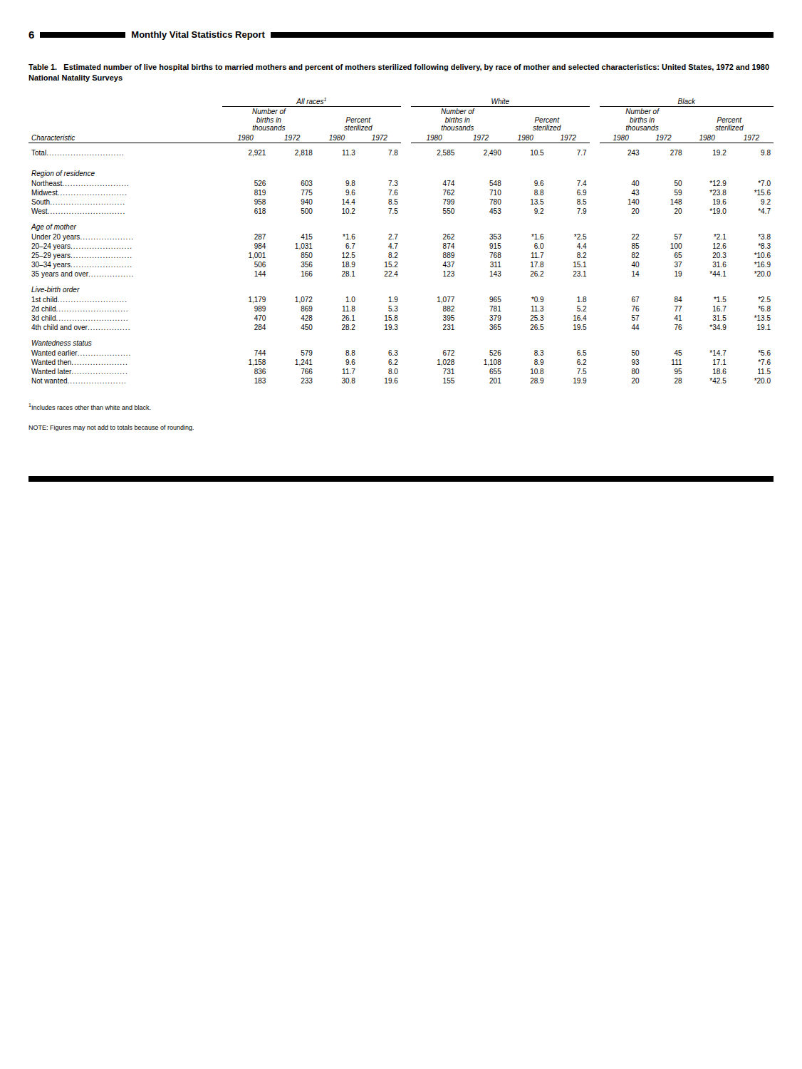6 Monthly Vital Statistics Report
Table 1. Estimated number of live hospital births to married mothers and percent of mothers sterilized following delivery, by race of mother and selected characteristics: United States, 1972 and 1980 National Natality Surveys
| | All races 1 | | White | | Black |
| --- | --- | --- | --- | --- | --- |
| | Number of births in thousands | Percent sterilized | | Number of births in thousands | Percent sterilized | | Number of births in thousands | Percent sterilized |
| Characteristic | 1980 | 1972 | 1980 | 1972 | | 1980 | 1972 | 1980 | 1972 | | 1980 | 1972 | 1980 | 1972 |
| Total ............................. | 2,921 | 2,818 | 11.3 | 7.8 | | 2,585 | 2,490 | 10.5 | 7.7 | | 243 | 278 | 19.2 | 9.8 |
| Region of residence |
| Northeast ......................... | 526 | 603 | 9.8 | 7.3 | | 474 | 548 | 9.6 | 7.4 | | 40 | 50 | *12.9 | *7.0 |
| Midwest .......................... | 819 | 775 | 9.6 | 7.6 | | 762 | 710 | 8.8 | 6.9 | | 43 | 59 | *23.8 | *15.6 |
| South ............................ | 958 | 940 | 14.4 | 8.5 | | 799 | 780 | 13.5 | 8.5 | | 140 | 148 | 19.6 | 9.2 |
| West ............................. | 618 | 500 | 10.2 | 7.5 | | 550 | 453 | 9.2 | 7.9 | | 20 | 20 | *19.0 | *4.7 |
| Age of mother |
| Under 20 years .................... | 287 | 415 | *1.6 | 2.7 | | 262 | 353 | *1.6 | *2.5 | | 22 | 57 | *2.1 | *3.8 |
| 20–24 years ....................... | 984 | 1,031 | 6.7 | 4.7 | | 874 | 915 | 6.0 | 4.4 | | 85 | 100 | 12.6 | *8.3 |
| 25–29 years ....................... | 1,001 | 850 | 12.5 | 8.2 | | 889 | 768 | 11.7 | 8.2 | | 82 | 65 | 20.3 | *10.6 |
| 30–34 years ....................... | 506 | 356 | 18.9 | 15.2 | | 437 | 311 | 17.8 | 15.1 | | 40 | 37 | 31.6 | *16.9 |
| 35 years and over ................. | 144 | 166 | 28.1 | 22.4 | | 123 | 143 | 26.2 | 23.1 | | 14 | 19 | *44.1 | *20.0 |
| Live-birth order |
| 1st child .......................... | 1,179 | 1,072 | 1.0 | 1.9 | | 1,077 | 965 | *0.9 | 1.8 | | 67 | 84 | *1.5 | *2.5 |
| 2d child ........................... | 989 | 869 | 11.8 | 5.3 | | 882 | 781 | 11.3 | 5.2 | | 76 | 77 | 16.7 | *6.8 |
| 3d child ........................... | 470 | 428 | 26.1 | 15.8 | | 395 | 379 | 25.3 | 16.4 | | 57 | 41 | 31.5 | *13.5 |
| 4th child and over ................ | 284 | 450 | 28.2 | 19.3 | | 231 | 365 | 26.5 | 19.5 | | 44 | 76 | *34.9 | 19.1 |
| Wantedness status |
| Wanted earlier .................... | 744 | 579 | 8.8 | 6.3 | | 672 | 526 | 8.3 | 6.5 | | 50 | 45 | *14.7 | *5.6 |
| Wanted then ..................... | 1,158 | 1,241 | 9.6 | 6.2 | | 1,028 | 1,108 | 8.9 | 6.2 | | 93 | 111 | 17.1 | *7.6 |
| Wanted later ..................... | 836 | 766 | 11.7 | 8.0 | | 731 | 655 | 10.8 | 7.5 | | 80 | 95 | 18.6 | 11.5 |
| Not wanted ...................... | 183 | 233 | 30.8 | 19.6 | | 155 | 201 | 28.9 | 19.9 | | 20 | 28 | *42.5 | *20.0 |
1Includes races other than white and black.
NOTE: Figures may not add to totals because of rounding.